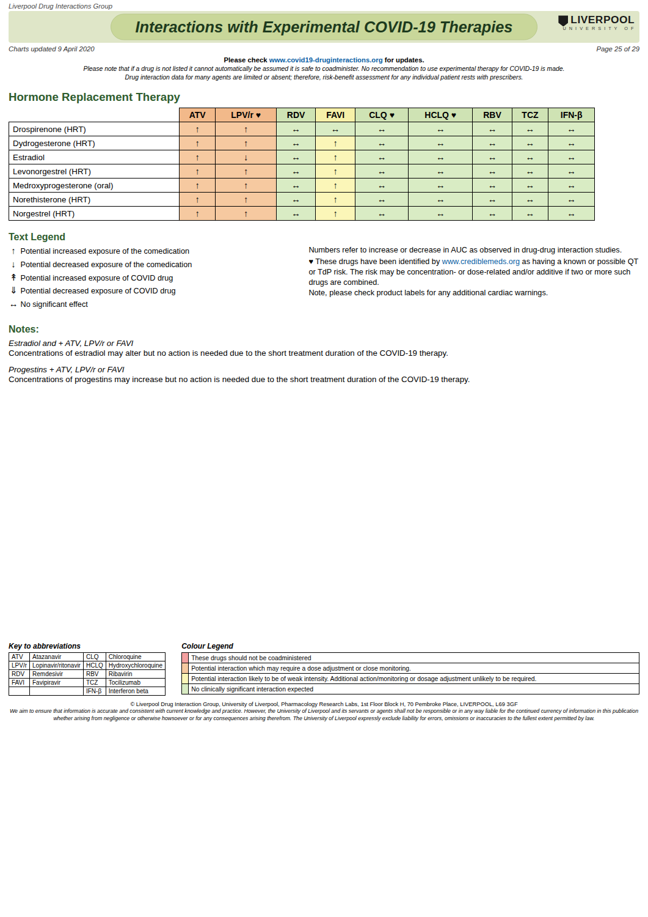Liverpool Drug Interactions Group
Interactions with Experimental COVID-19 Therapies
LIVERPOOL U N I V E R S I T Y O F
Charts updated 9 April 2020 Page 25 of 29
Please check www.covid19-druginteractions.org for updates.
Please note that if a drug is not listed it cannot automatically be assumed it is safe to coadminister. No recommendation to use experimental therapy for COVID-19 is made.
Drug interaction data for many agents are limited or absent; therefore, risk-benefit assessment for any individual patient rests with prescribers.
Hormone Replacement Therapy
| | ATV | LPV/r ♥ | RDV | FAVI | CLQ ♥ | HCLQ ♥ | RBV | TCZ | IFN-β |
| --- | --- | --- | --- | --- | --- | --- | --- | --- | --- |
| Drospirenone (HRT) | ↑ | ↑ | ↔ | ↔ | ↔ | ↔ | ↔ | ↔ | ↔ |
| Dydrogesterone (HRT) | ↑ | ↑ | ↔ | ↑ | ↔ | ↔ | ↔ | ↔ | ↔ |
| Estradiol | ↑ | ↓ | ↔ | ↑ | ↔ | ↔ | ↔ | ↔ | ↔ |
| Levonorgestrel (HRT) | ↑ | ↑ | ↔ | ↑ | ↔ | ↔ | ↔ | ↔ | ↔ |
| Medroxyprogesterone (oral) | ↑ | ↑ | ↔ | ↑ | ↔ | ↔ | ↔ | ↔ | ↔ |
| Norethisterone (HRT) | ↑ | ↑ | ↔ | ↑ | ↔ | ↔ | ↔ | ↔ | ↔ |
| Norgestrel (HRT) | ↑ | ↑ | ↔ | ↑ | ↔ | ↔ | ↔ | ↔ | ↔ |
Text Legend
↑ Potential increased exposure of the comedication
↓ Potential decreased exposure of the comedication
↟ Potential increased exposure of COVID drug
⇓ Potential decreased exposure of COVID drug
↔ No significant effect
Numbers refer to increase or decrease in AUC as observed in drug-drug interaction studies.
♥ These drugs have been identified by www.crediblemeds.org as having a known or possible QT or TdP risk. The risk may be concentration- or dose-related and/or additive if two or more such drugs are combined.
Note, please check product labels for any additional cardiac warnings.
Notes:
Estradiol and + ATV, LPV/r or FAVI
Concentrations of estradiol may alter but no action is needed due to the short treatment duration of the COVID-19 therapy.
Progestins + ATV, LPV/r or FAVI
Concentrations of progestins may increase but no action is needed due to the short treatment duration of the COVID-19 therapy.
Key to abbreviations
| ATV | Atazanavir | CLQ | Chloroquine |
| LPV/r | Lopinavir/ritonavir | HCLQ | Hydroxychloroquine |
| RDV | Remdesivir | RBV | Ribavirin |
| FAVI | Favipiravir | TCZ | Tocilizumab |
| | | IFN-β | Interferon beta |
Colour Legend
| | These drugs should not be coadministered |
| | Potential interaction which may require a dose adjustment or close monitoring. |
| | Potential interaction likely to be of weak intensity. Additional action/monitoring or dosage adjustment unlikely to be required. |
| | No clinically significant interaction expected |
© Liverpool Drug Interaction Group, University of Liverpool, Pharmacology Research Labs, 1st Floor Block H, 70 Pembroke Place, LIVERPOOL, L69 3GF
We aim to ensure that information is accurate and consistent with current knowledge and practice. However, the University of Liverpool and its servants or agents shall not be responsible or in any way liable for the continued currency of information in this publication whether arising from negligence or otherwise howsoever or for any consequences arising therefrom. The University of Liverpool expressly exclude liability for errors, omissions or inaccuracies to the fullest extent permitted by law.